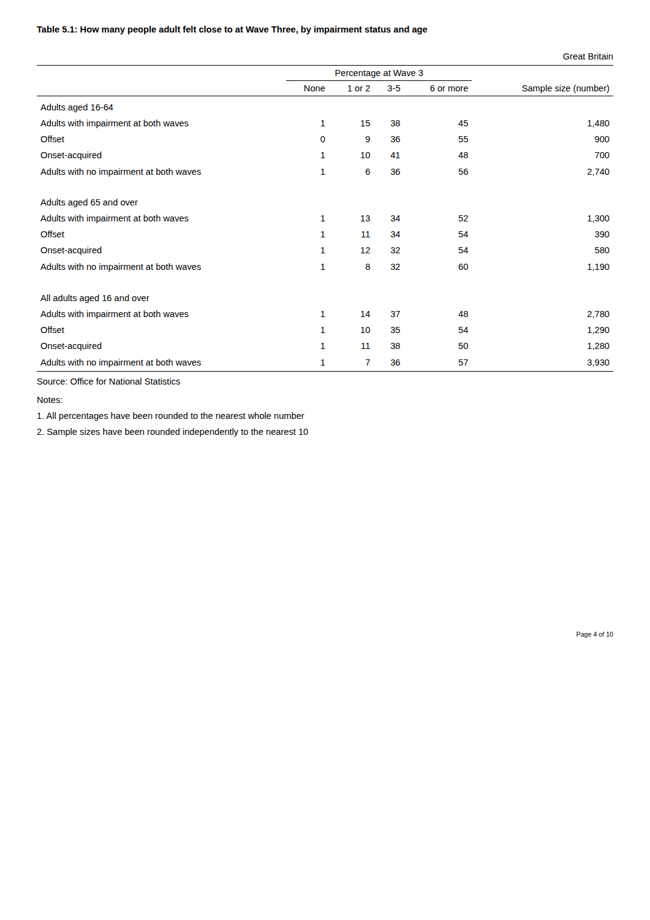Table 5.1: How many people adult felt close to at Wave Three, by impairment status and age
Great Britain
| | Percentage at Wave 3 | |
| --- | --- | --- |
| | None | 1 or 2 | 3-5 | 6 or more | Sample size (number) |
| Adults aged 16-64 | | | | | |
| Adults with impairment at both waves | 1 | 15 | 38 | 45 | 1,480 |
| Offset | 0 | 9 | 36 | 55 | 900 |
| Onset-acquired | 1 | 10 | 41 | 48 | 700 |
| Adults with no impairment at both waves | 1 | 6 | 36 | 56 | 2,740 |
| Adults aged 65 and over | | | | | |
| Adults with impairment at both waves | 1 | 13 | 34 | 52 | 1,300 |
| Offset | 1 | 11 | 34 | 54 | 390 |
| Onset-acquired | 1 | 12 | 32 | 54 | 580 |
| Adults with no impairment at both waves | 1 | 8 | 32 | 60 | 1,190 |
| All adults aged 16 and over | | | | | |
| Adults with impairment at both waves | 1 | 14 | 37 | 48 | 2,780 |
| Offset | 1 | 10 | 35 | 54 | 1,290 |
| Onset-acquired | 1 | 11 | 38 | 50 | 1,280 |
| Adults with no impairment at both waves | 1 | 7 | 36 | 57 | 3,930 |
Source: Office for National Statistics
Notes:
1. All percentages have been rounded to the nearest whole number
2. Sample sizes have been rounded independently to the nearest 10
Page 4 of 10